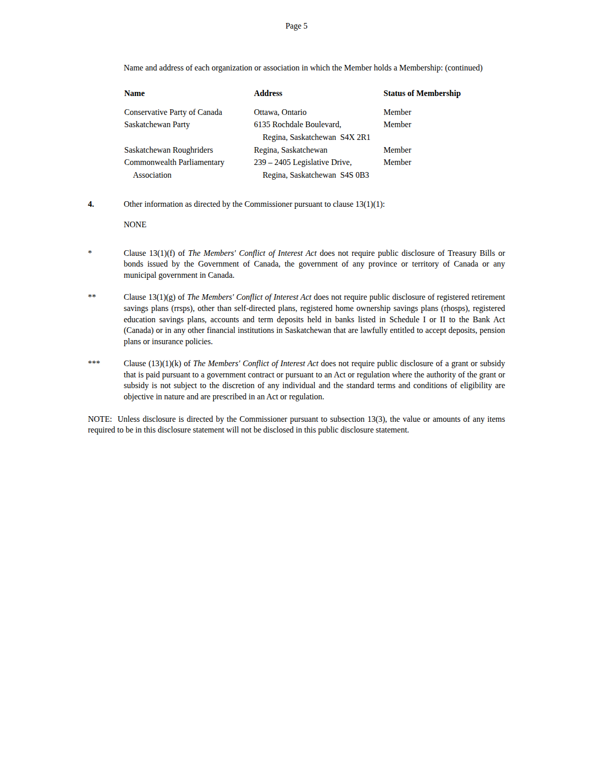Page 5
Name and address of each organization or association in which the Member holds a Membership: (continued)
| Name | Address | Status of Membership |
| --- | --- | --- |
| Conservative Party of Canada | Ottawa, Ontario | Member |
| Saskatchewan Party | 6135 Rochdale Boulevard, | Member |
| | Regina, Saskatchewan S4X 2R1 | |
| Saskatchewan Roughriders | Regina, Saskatchewan | Member |
| Commonwealth Parliamentary | 239 – 2405 Legislative Drive, | Member |
| Association | Regina, Saskatchewan S4S 0B3 | |
4.
Other information as directed by the Commissioner pursuant to clause 13(1)(1):
NONE
*
Clause 13(1)(f) of The Members' Conflict of Interest Act does not require public disclosure of Treasury Bills or bonds issued by the Government of Canada, the government of any province or territory of Canada or any municipal government in Canada.
**
Clause 13(1)(g) of The Members' Conflict of Interest Act does not require public disclosure of registered retirement savings plans (rrsps), other than self-directed plans, registered home ownership savings plans (rhosps), registered education savings plans, accounts and term deposits held in banks listed in Schedule I or II to the Bank Act (Canada) or in any other financial institutions in Saskatchewan that are lawfully entitled to accept deposits, pension plans or insurance policies.
***
Clause (13)(1)(k) of The Members' Conflict of Interest Act does not require public disclosure of a grant or subsidy that is paid pursuant to a government contract or pursuant to an Act or regulation where the authority of the grant or subsidy is not subject to the discretion of any individual and the standard terms and conditions of eligibility are objective in nature and are prescribed in an Act or regulation.
NOTE: Unless disclosure is directed by the Commissioner pursuant to subsection 13(3), the value or amounts of any items required to be in this disclosure statement will not be disclosed in this public disclosure statement.